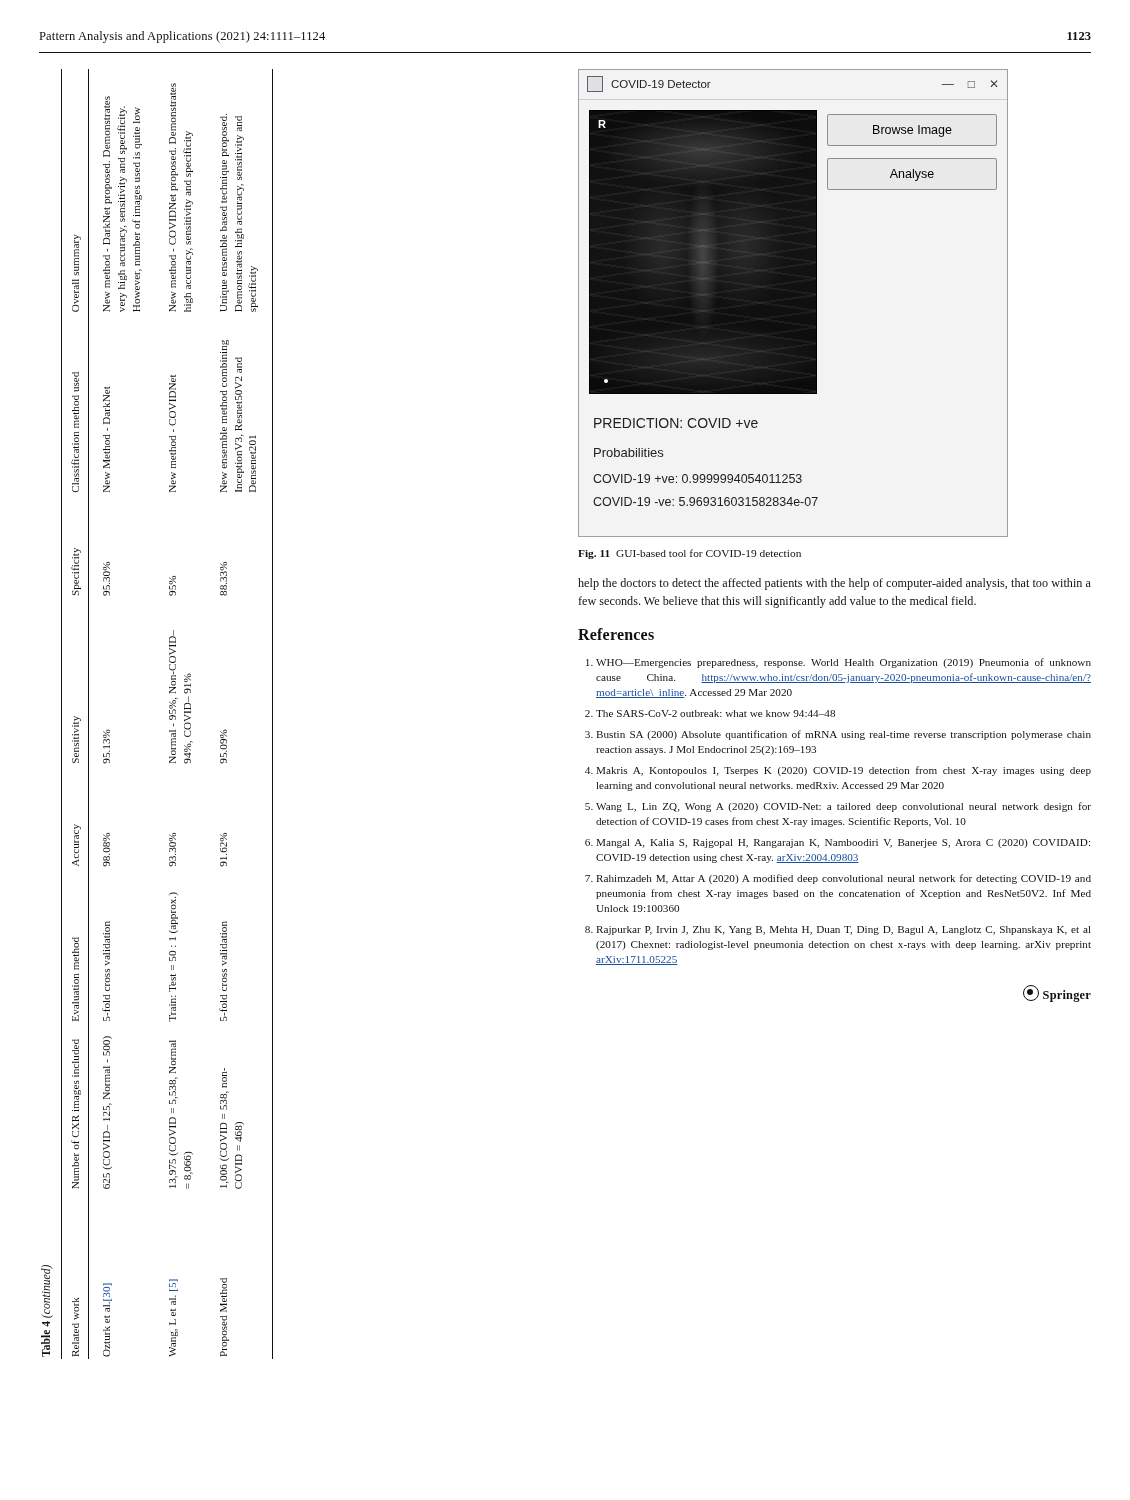Pattern Analysis and Applications (2021) 24:1111–1124
1123
Table 4 (continued)
| Related work | Number of CXR images included | Evaluation method | Accuracy | Sensitivity | Specificity | Classification method used | Overall summary |
| --- | --- | --- | --- | --- | --- | --- | --- |
| Ozturk et al. [30] | 625 (COVID– 125, Normal - 500) | 5-fold cross validation | 98.08% | 95.13% | 95.30% | New Method - DarkNet | New method - DarkNet proposed. Demonstrates very high accuracy, sensitivity and specificity. However, number of images used is quite low |
| Wang, L et al. [5] | 13,975 (COVID = 5,538, Normal = 8,066) | Train: Test = 50 : 1 (approx.) | 93.30% | Normal - 95%, Non-COVID– 94%, COVID– 91% | 95% | New method - COVIDNet | New method - COVIDNet proposed. Demonstrates high accuracy, sensitivity and specificity |
| Proposed Method | 1,006 (COVID = 538, non-COVID = 468) | 5-fold cross validation | 91.62% | 95.09% | 88.33% | New ensemble method combining InceptionV3, Resnet50V2 and Densenet201 | Unique ensemble based technique proposed. Demonstrates high accuracy, sensitivity and specificity |
COVID-19 Detector
—□✕
R
Browse Image Analyse
PREDICTION: COVID +ve
Probabilities
COVID-19 +ve: 0.9999994054011253
COVID-19 -ve: 5.969316031582834e-07
Fig. 11 GUI-based tool for COVID-19 detection
help the doctors to detect the affected patients with the help of computer-aided analysis, that too within a few seconds. We believe that this will significantly add value to the medical field.
References
WHO—Emergencies preparedness, response. World Health Organization (2019) Pneumonia of unknown cause China. https://www.who.int/csr/don/05-january-2020-pneumonia-of-unkown-cause-china/en/?mod=article\_inline. Accessed 29 Mar 2020
The SARS-CoV-2 outbreak: what we know 94:44–48
Bustin SA (2000) Absolute quantification of mRNA using real-time reverse transcription polymerase chain reaction assays. J Mol Endocrinol 25(2):169–193
Makris A, Kontopoulos I, Tserpes K (2020) COVID-19 detection from chest X-ray images using deep learning and convolutional neural networks. medRxiv. Accessed 29 Mar 2020
Wang L, Lin ZQ, Wong A (2020) COVID-Net: a tailored deep convolutional neural network design for detection of COVID-19 cases from chest X-ray images. Scientific Reports, Vol. 10
Mangal A, Kalia S, Rajgopal H, Rangarajan K, Namboodiri V, Banerjee S, Arora C (2020) COVIDAID: COVID-19 detection using chest X-ray. arXiv:2004.09803
Rahimzadeh M, Attar A (2020) A modified deep convolutional neural network for detecting COVID-19 and pneumonia from chest X-ray images based on the concatenation of Xception and ResNet50V2. Inf Med Unlock 19:100360
Rajpurkar P, Irvin J, Zhu K, Yang B, Mehta H, Duan T, Ding D, Bagul A, Langlotz C, Shpanskaya K, et al (2017) Chexnet: radiologist-level pneumonia detection on chest x-rays with deep learning. arXiv preprint arXiv:1711.05225
Springer